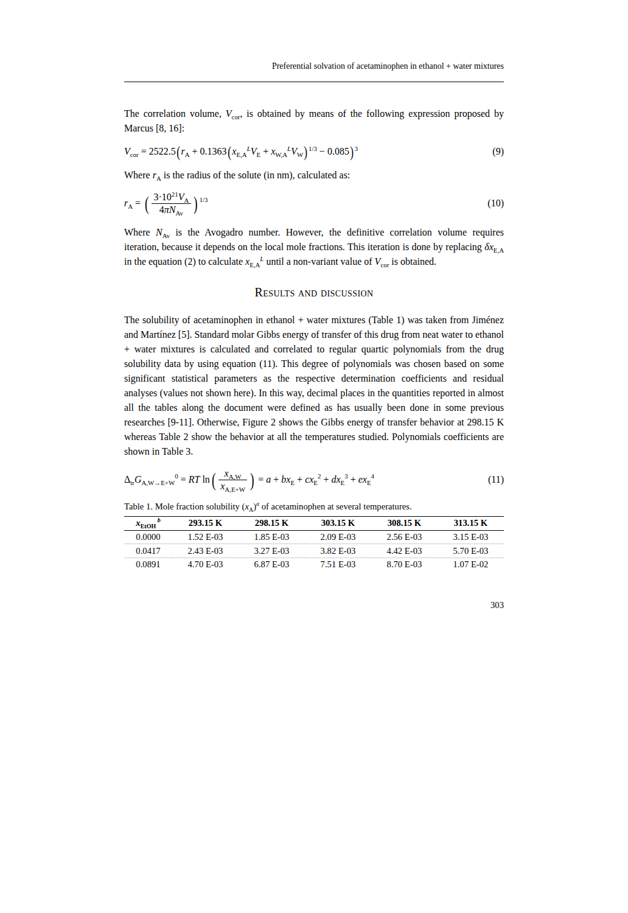Preferential solvation of acetaminophen in ethanol + water mixtures
The correlation volume, Vcor, is obtained by means of the following expression proposed by Marcus [8, 16]:
Vcor = 2522.5(rA + 0.1363(xE,ALVE + xW,ALVW)1/3 − 0.085)3
(9)
Where rA is the radius of the solute (in nm), calculated as:
rA = (3·1021VA 4 πNAv)1/3
(10)
Where NAv is the Avogadro number. However, the definitive correlation volume requires iteration, because it depends on the local mole fractions. This iteration is done by replacing δxE,A in the equation (2) to calculate xE,AL until a non-variant value of Vcor is obtained.
Results and discussion
The solubility of acetaminophen in ethanol + water mixtures (Table 1) was taken from Jiménez and Martínez [5]. Standard molar Gibbs energy of transfer of this drug from neat water to ethanol + water mixtures is calculated and correlated to regular quartic polynomials from the drug solubility data by using equation (11). This degree of polynomials was chosen based on some significant statistical parameters as the respective determination coefficients and residual analyses (values not shown here). In this way, decimal places in the quantities reported in almost all the tables along the document were defined as has usually been done in some previous researches [9-11]. Otherwise, Figure 2 shows the Gibbs energy of transfer behavior at 298.15 K whereas Table 2 show the behavior at all the temperatures studied. Polynomials coefficients are shown in Table 3.
ΔtrGA,W→E+W0 = RT ln(xA,W xA,E+W) = a + bxE + cxE2 + dxE3 + exE4
(11)
Table 1. Mole fraction solubility (xA)a of acetaminophen at several temperatures.
| x EtOH b | 293.15 K | 298.15 K | 303.15 K | 308.15 K | 313.15 K |
| --- | --- | --- | --- | --- | --- |
| 0.0000 | 1.52 E-03 | 1.85 E-03 | 2.09 E-03 | 2.56 E-03 | 3.15 E-03 |
| 0.0417 | 2.43 E-03 | 3.27 E-03 | 3.82 E-03 | 4.42 E-03 | 5.70 E-03 |
| 0.0891 | 4.70 E-03 | 6.87 E-03 | 7.51 E-03 | 8.70 E-03 | 1.07 E-02 |
303